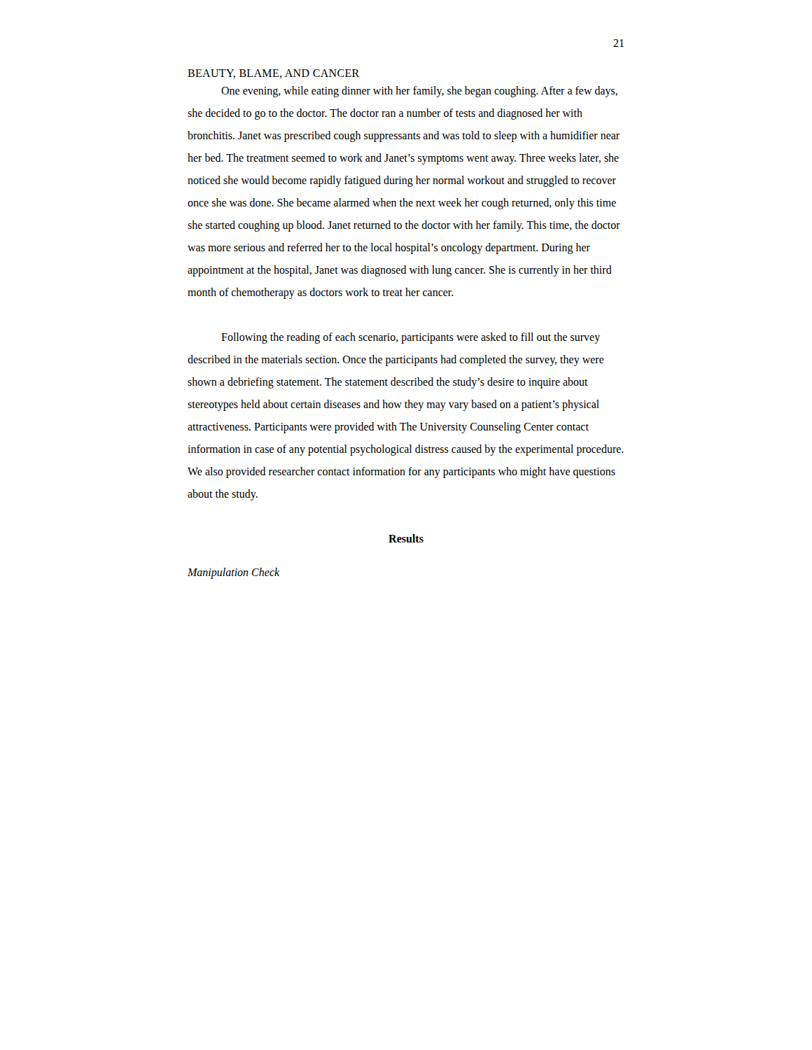21
BEAUTY, BLAME, AND CANCER
One evening, while eating dinner with her family, she began coughing. After a few days, she decided to go to the doctor. The doctor ran a number of tests and diagnosed her with bronchitis. Janet was prescribed cough suppressants and was told to sleep with a humidifier near her bed. The treatment seemed to work and Janet’s symptoms went away. Three weeks later, she noticed she would become rapidly fatigued during her normal workout and struggled to recover once she was done. She became alarmed when the next week her cough returned, only this time she started coughing up blood. Janet returned to the doctor with her family. This time, the doctor was more serious and referred her to the local hospital’s oncology department. During her appointment at the hospital, Janet was diagnosed with lung cancer. She is currently in her third month of chemotherapy as doctors work to treat her cancer.
Following the reading of each scenario, participants were asked to fill out the survey described in the materials section. Once the participants had completed the survey, they were shown a debriefing statement. The statement described the study’s desire to inquire about stereotypes held about certain diseases and how they may vary based on a patient’s physical attractiveness. Participants were provided with The University Counseling Center contact information in case of any potential psychological distress caused by the experimental procedure. We also provided researcher contact information for any participants who might have questions about the study.
Results
Manipulation Check